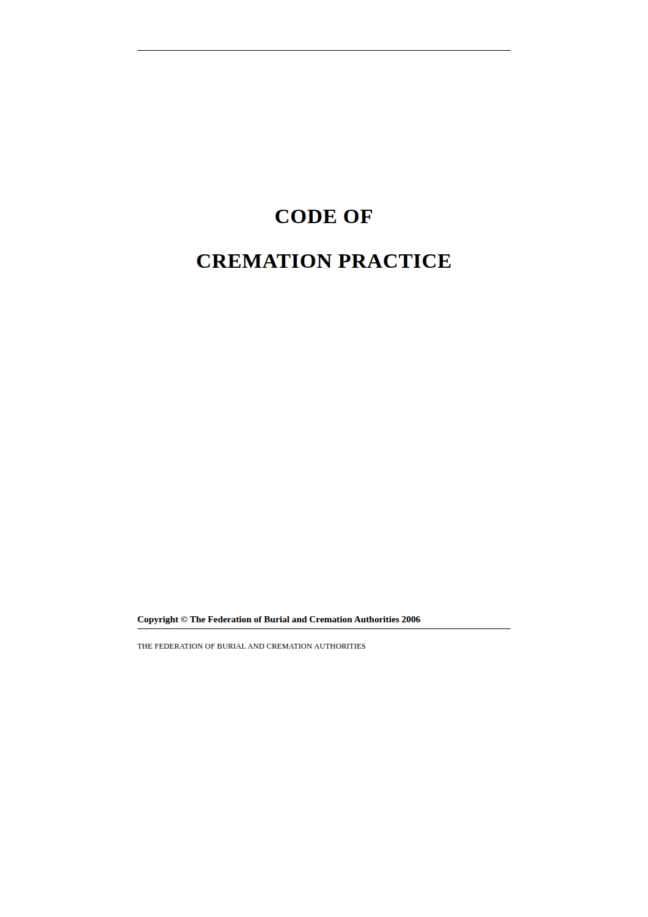CODE OFCREMATION PRACTICE
Copyright © The Federation of Burial and Cremation Authorities 2006
THE FEDERATION OF BURIAL AND CREMATION AUTHORITIES